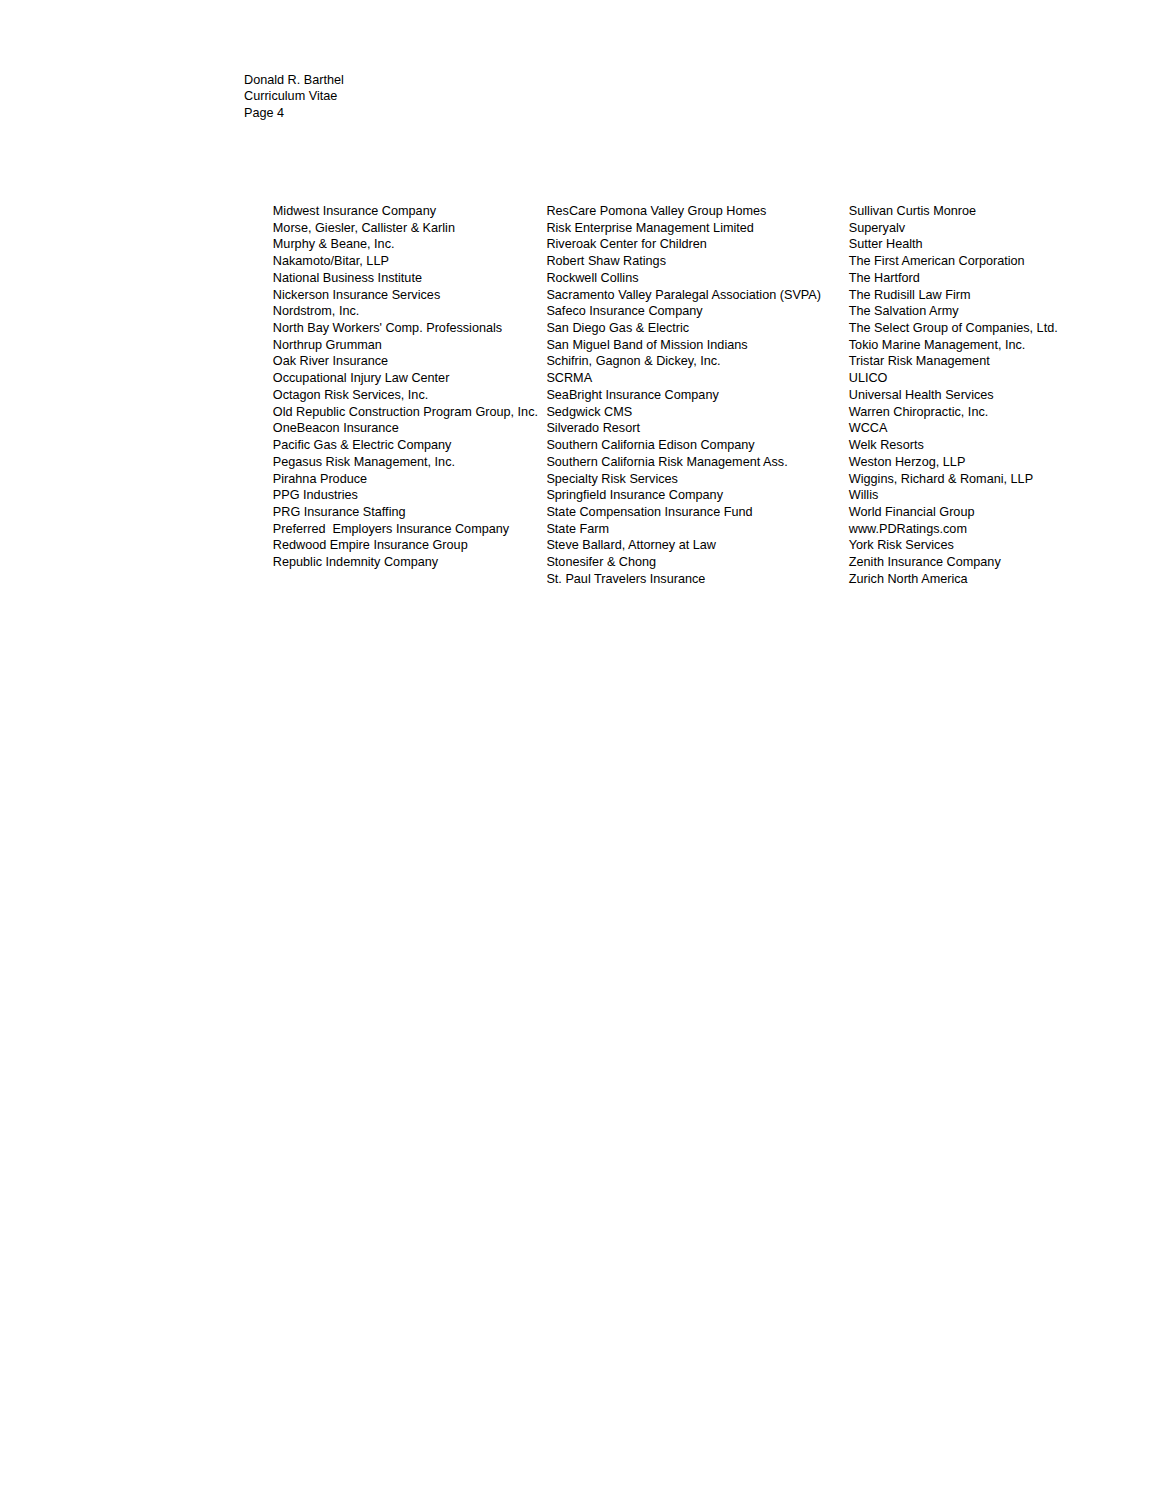Donald R. Barthel
Curriculum Vitae
Page 4
Midwest Insurance Company
Morse, Giesler, Callister & Karlin
Murphy & Beane, Inc.
Nakamoto/Bitar, LLP
National Business Institute
Nickerson Insurance Services
Nordstrom, Inc.
North Bay Workers' Comp. Professionals
Northrup Grumman
Oak River Insurance
Occupational Injury Law Center
Octagon Risk Services, Inc.
Old Republic Construction Program Group, Inc.
OneBeacon Insurance
Pacific Gas & Electric Company
Pegasus Risk Management, Inc.
Pirahna Produce
PPG Industries
PRG Insurance Staffing
Preferred Employers Insurance Company
Redwood Empire Insurance Group
Republic Indemnity Company
ResCare Pomona Valley Group Homes
Risk Enterprise Management Limited
Riveroak Center for Children
Robert Shaw Ratings
Rockwell Collins
Sacramento Valley Paralegal Association (SVPA)
Safeco Insurance Company
San Diego Gas & Electric
San Miguel Band of Mission Indians
Schifrin, Gagnon & Dickey, Inc.
SCRMA
SeaBright Insurance Company
Sedgwick CMS
Silverado Resort
Southern California Edison Company
Southern California Risk Management Ass.
Specialty Risk Services
Springfield Insurance Company
State Compensation Insurance Fund
State Farm
Steve Ballard, Attorney at Law
Stonesifer & Chong
St. Paul Travelers Insurance
Sullivan Curtis Monroe
Superyalv
Sutter Health
The First American Corporation
The Hartford
The Rudisill Law Firm
The Salvation Army
The Select Group of Companies, Ltd.
Tokio Marine Management, Inc.
Tristar Risk Management
ULICO
Universal Health Services
Warren Chiropractic, Inc.
WCCA
Welk Resorts
Weston Herzog, LLP
Wiggins, Richard & Romani, LLP
Willis
World Financial Group
www.PDRatings.com
York Risk Services
Zenith Insurance Company
Zurich North America